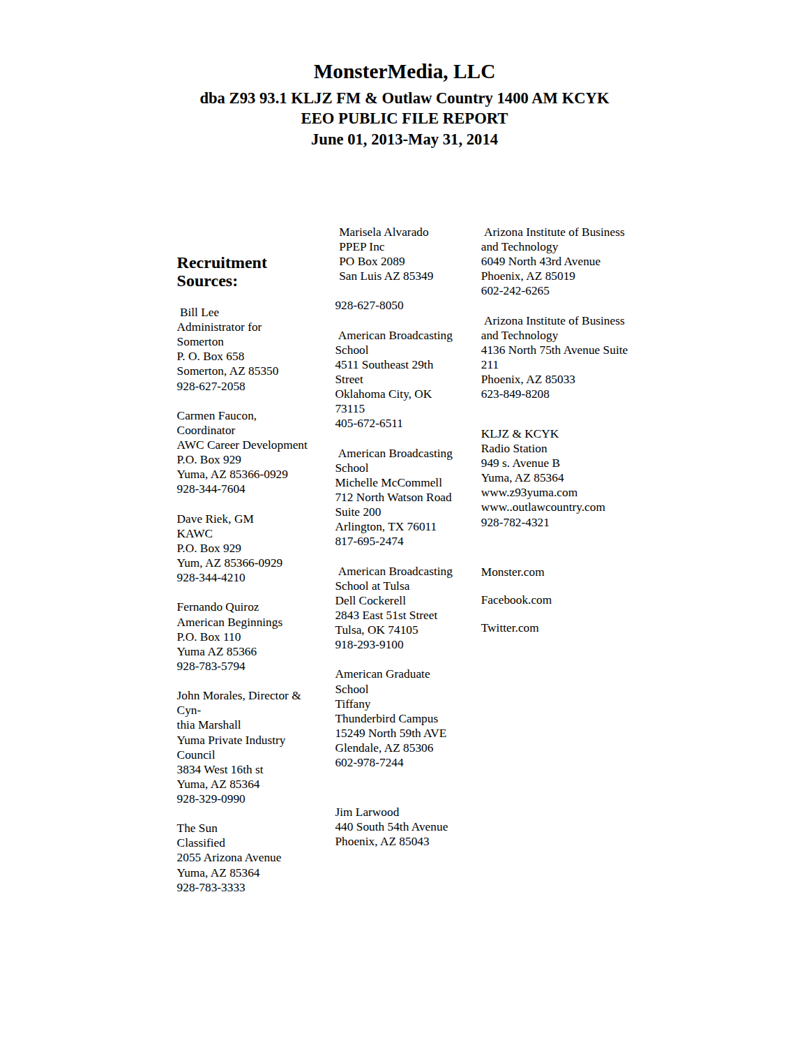MonsterMedia, LLC
dba Z93 93.1 KLJZ FM & Outlaw Country 1400 AM KCYK EEO PUBLIC FILE REPORT June 01, 2013-May 31, 2014
Recruitment Sources:
Bill Lee
Administrator for Somerton
P. O. Box 658
Somerton, AZ 85350
928-627-2058
Carmen Faucon, Coordinator
AWC Career Development
P.O. Box 929
Yuma, AZ 85366-0929
928-344-7604
Dave Riek, GM
KAWC
P.O. Box 929
Yum, AZ 85366-0929
928-344-4210
Fernando Quiroz
American Beginnings
P.O. Box 110
Yuma AZ 85366
928-783-5794
John Morales, Director & Cyn-
thia Marshall
Yuma Private Industry Council
3834 West 16th st
Yuma, AZ 85364
928-329-0990
The Sun
Classified
2055 Arizona Avenue
Yuma, AZ 85364
928-783-3333
Marisela Alvarado
PPEP Inc
PO Box 2089
San Luis AZ 85349
928-627-8050
American Broadcasting
School
4511 Southeast 29th
Street
Oklahoma City, OK
73115
405-672-6511
American Broadcasting
School
Michelle McCommell
712 North Watson Road
Suite 200
Arlington, TX 76011
817-695-2474
American Broadcasting
School at Tulsa
Dell Cockerell
2843 East 51st Street
Tulsa, OK 74105
918-293-9100
American Graduate School
Tiffany
Thunderbird Campus 15249 North 59th AVE
Glendale, AZ 85306
602-978-7244
Jim Larwood
440 South 54th Avenue
Phoenix, AZ 85043
Arizona Institute of Business and Technology
6049 North 43rd Avenue
Phoenix, AZ 85019
602-242-6265
Arizona Institute of Business and Technology
4136 North 75th Avenue Suite 211
Phoenix, AZ 85033
623-849-8208
KLJZ & KCYK
Radio Station
949 s. Avenue B
Yuma, AZ 85364
www.z93yuma.com
www..outlawcountry.com
928-782-4321
Monster.com
Facebook.com
Twitter.com